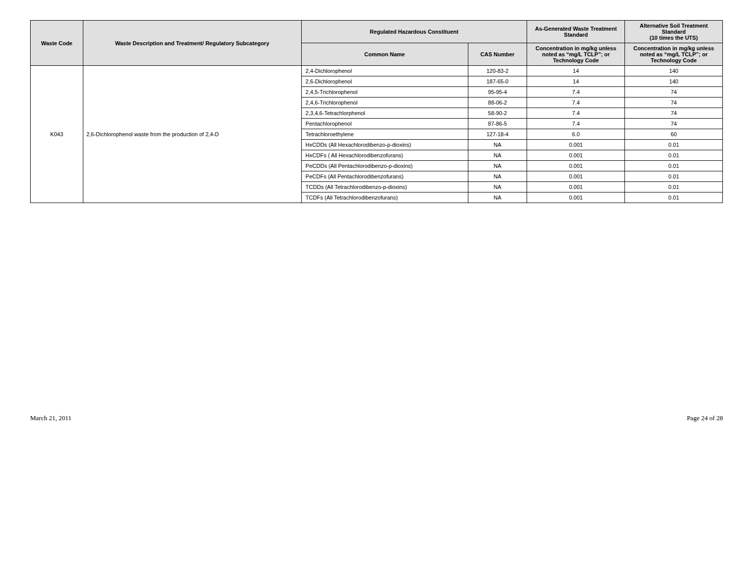| Waste Code | Waste Description and Treatment/ Regulatory Subcategory | Regulated Hazardous Constituent | As-Generated Waste Treatment Standard | Alternative Soil Treatment Standard (10 times the UTS) |
| --- | --- | --- | --- | --- |
| Common Name | CAS Number | Concentration in mg/kg unless noted as “mg/L TCLP”; or Technology Code | Concentration in mg/kg unless noted as “mg/L TCLP”; or Technology Code |
| K043 | 2,6-Dichlorophenol waste from the production of 2,4-D | 2,4-Dichlorophenol | 120-83-2 | 14 | 140 |
| 2,6-Dichlorophenol | 187-65-0 | 14 | 140 |
| 2,4,5-Trichlorophenol | 95-95-4 | 7.4 | 74 |
| 2,4,6-Trichlorophenol | 88-06-2 | 7.4 | 74 |
| 2,3,4,6-Tetrachlorphenol | 58-90-2 | 7.4 | 74 |
| Pentachlorophenol | 87-86-5 | 7.4 | 74 |
| Tetrachloroethylene | 127-18-4 | 6.0 | 60 |
| HxCDDs (All Hexachlorodibenzo-p-dioxins) | NA | 0.001 | 0.01 |
| HxCDFs ( All Hexachlorodibenzofurans) | NA | 0.001 | 0.01 |
| PeCDDs (All Pentachlorodibenzo-p-dioxins) | NA | 0.001 | 0.01 |
| PeCDFs (All Pentachlorodibenzofurans) | NA | 0.001 | 0.01 |
| TCDDs (All Tetrachlorodibenzo-p-dioxins) | NA | 0.001 | 0.01 |
| TCDFs (All Tetrachlorodibenzofurans) | NA | 0.001 | 0.01 |
March 21, 2011 Page 24 of 28